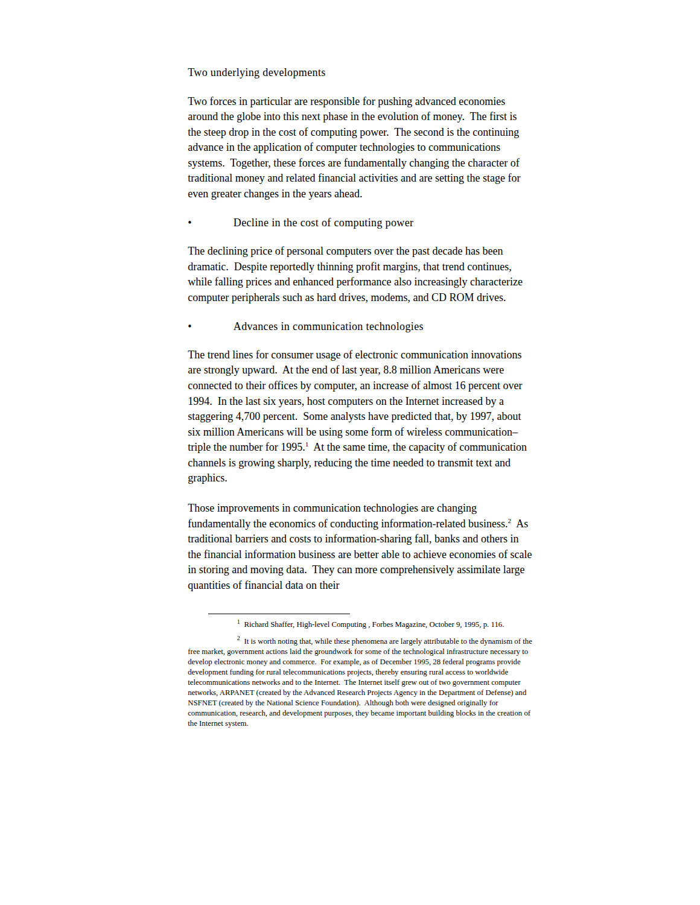Two underlying developments
Two forces in particular are responsible for pushing advanced economies around the globe into this next phase in the evolution of money. The first is the steep drop in the cost of computing power. The second is the continuing advance in the application of computer technologies to communications systems. Together, these forces are fundamentally changing the character of traditional money and related financial activities and are setting the stage for even greater changes in the years ahead.
•Decline in the cost of computing power
The declining price of personal computers over the past decade has been dramatic. Despite reportedly thinning profit margins, that trend continues, while falling prices and enhanced performance also increasingly characterize computer peripherals such as hard drives, modems, and CD ROM drives.
•Advances in communication technologies
The trend lines for consumer usage of electronic communication innovations are strongly upward. At the end of last year, 8.8 million Americans were connected to their offices by computer, an increase of almost 16 percent over 1994. In the last six years, host computers on the Internet increased by a staggering 4,700 percent. Some analysts have predicted that, by 1997, about six million Americans will be using some form of wireless communication–triple the number for 1995.1 At the same time, the capacity of communication channels is growing sharply, reducing the time needed to transmit text and graphics.
Those improvements in communication technologies are changing fundamentally the economics of conducting information-related business.2 As traditional barriers and costs to information-sharing fall, banks and others in the financial information business are better able to achieve economies of scale in storing and moving data. They can more comprehensively assimilate large quantities of financial data on their
1 Richard Shaffer, High-level Computing , Forbes Magazine, October 9, 1995, p. 116.
2 It is worth noting that, while these phenomena are largely attributable to the dynamism of the free market, government actions laid the groundwork for some of the technological infrastructure necessary to develop electronic money and commerce. For example, as of December 1995, 28 federal programs provide development funding for rural telecommunications projects, thereby ensuring rural access to worldwide telecommunications networks and to the Internet. The Internet itself grew out of two government computer networks, ARPANET (created by the Advanced Research Projects Agency in the Department of Defense) and NSFNET (created by the National Science Foundation). Although both were designed originally for communication, research, and development purposes, they became important building blocks in the creation of the Internet system.